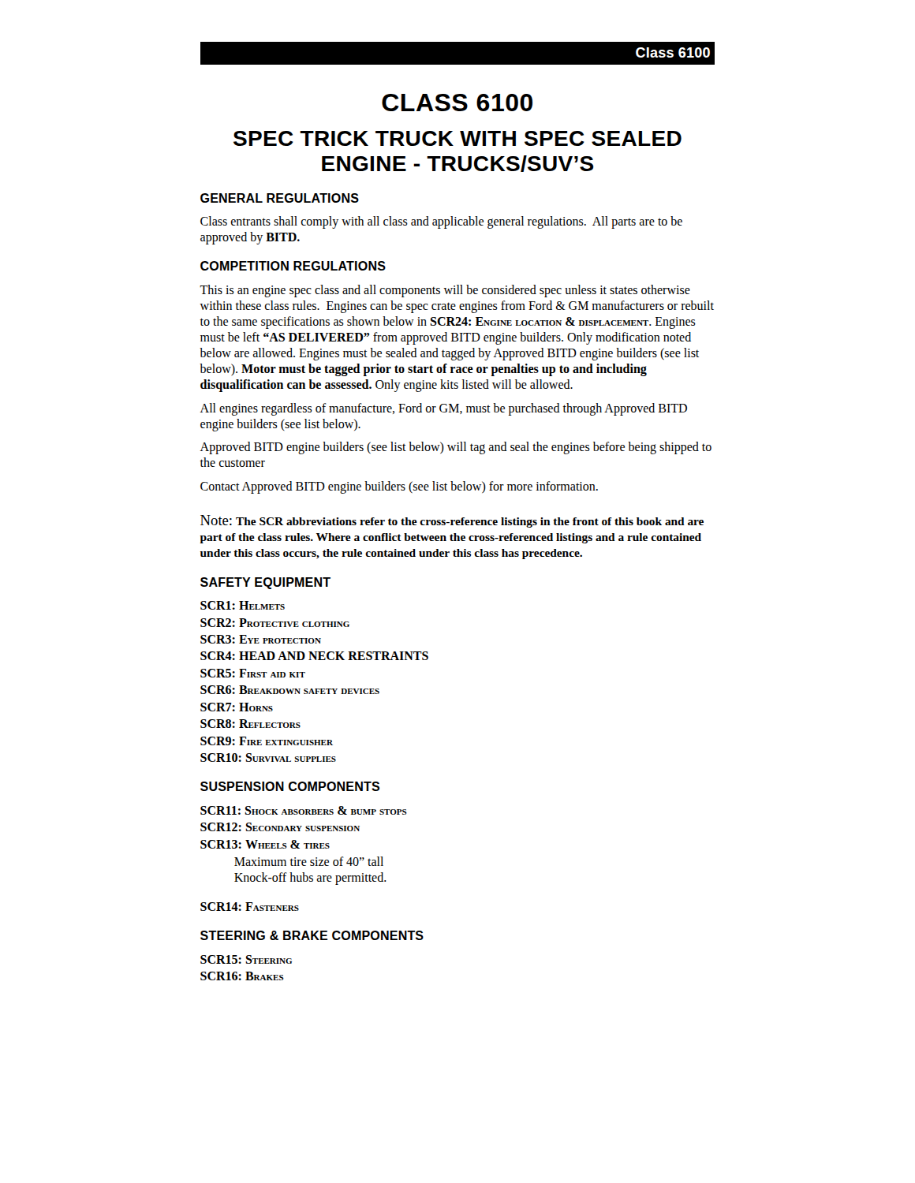Class 6100
CLASS 6100
SPEC TRICK TRUCK WITH SPEC SEALED
ENGINE - TRUCKS/SUV’S
GENERAL REGULATIONS
Class entrants shall comply with all class and applicable general regulations. All parts are to be approved by BITD.
COMPETITION REGULATIONS
This is an engine spec class and all components will be considered spec unless it states otherwise within these class rules. Engines can be spec crate engines from Ford & GM manufacturers or rebuilt to the same specifications as shown below in SCR24: Engine location & displacement. Engines must be left “AS DELIVERED” from approved BITD engine builders. Only modification noted below are allowed. Engines must be sealed and tagged by Approved BITD engine builders (see list below). Motor must be tagged prior to start of race or penalties up to and including disqualification can be assessed. Only engine kits listed will be allowed.
All engines regardless of manufacture, Ford or GM, must be purchased through Approved BITD engine builders (see list below).
Approved BITD engine builders (see list below) will tag and seal the engines before being shipped to the customer
Contact Approved BITD engine builders (see list below) for more information.
Note: The SCR abbreviations refer to the cross-reference listings in the front of this book and are part of the class rules. Where a conflict between the cross-referenced listings and a rule contained under this class occurs, the rule contained under this class has precedence.
SAFETY EQUIPMENT
SCR1: Helmets
SCR2: Protective clothing
SCR3: Eye protection
SCR4: HEAD AND NECK RESTRAINTS
SCR5: First aid kit
SCR6: Breakdown safety devices
SCR7: Horns
SCR8: Reflectors
SCR9: Fire extinguisher
SCR10: Survival supplies
SUSPENSION COMPONENTS
SCR11: Shock absorbers & bump stops
SCR12: Secondary suspension
SCR13: Wheels & tires
Maximum tire size of 40” tall
Knock-off hubs are permitted.
SCR14: Fasteners
STEERING & BRAKE COMPONENTS
SCR15: Steering
SCR16: Brakes